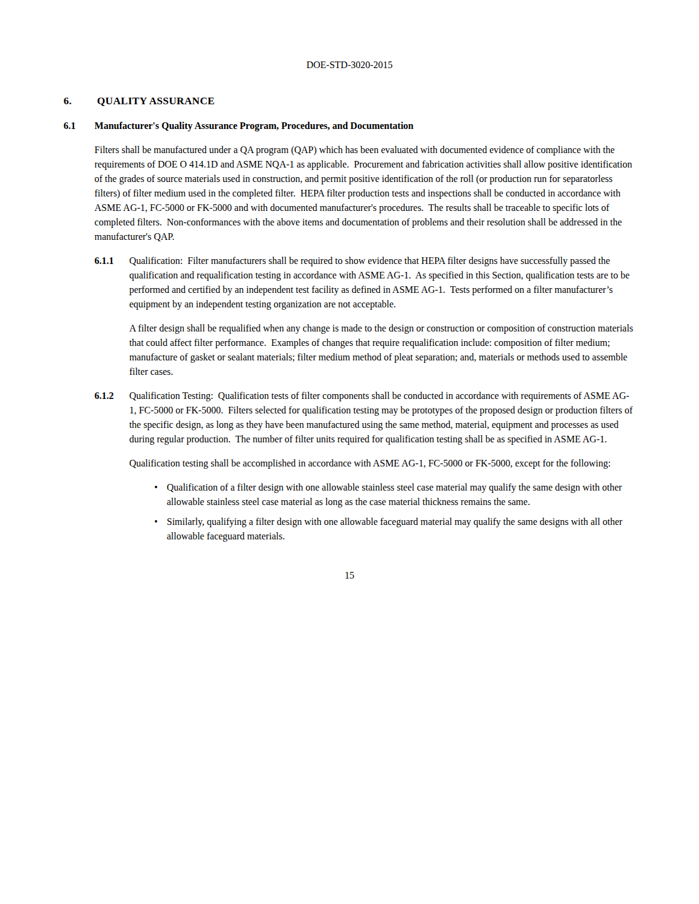DOE-STD-3020-2015
6. QUALITY ASSURANCE
6.1 Manufacturer's Quality Assurance Program, Procedures, and Documentation
Filters shall be manufactured under a QA program (QAP) which has been evaluated with documented evidence of compliance with the requirements of DOE O 414.1D and ASME NQA-1 as applicable. Procurement and fabrication activities shall allow positive identification of the grades of source materials used in construction, and permit positive identification of the roll (or production run for separatorless filters) of filter medium used in the completed filter. HEPA filter production tests and inspections shall be conducted in accordance with ASME AG-1, FC-5000 or FK-5000 and with documented manufacturer's procedures. The results shall be traceable to specific lots of completed filters. Non-conformances with the above items and documentation of problems and their resolution shall be addressed in the manufacturer's QAP.
6.1.1
Qualification: Filter manufacturers shall be required to show evidence that HEPA filter designs have successfully passed the qualification and requalification testing in accordance with ASME AG-1. As specified in this Section, qualification tests are to be performed and certified by an independent test facility as defined in ASME AG-1. Tests performed on a filter manufacturer’s equipment by an independent testing organization are not acceptable.
A filter design shall be requalified when any change is made to the design or construction or composition of construction materials that could affect filter performance. Examples of changes that require requalification include: composition of filter medium; manufacture of gasket or sealant materials; filter medium method of pleat separation; and, materials or methods used to assemble filter cases.
6.1.2
Qualification Testing: Qualification tests of filter components shall be conducted in accordance with requirements of ASME AG-1, FC-5000 or FK-5000. Filters selected for qualification testing may be prototypes of the proposed design or production filters of the specific design, as long as they have been manufactured using the same method, material, equipment and processes as used during regular production. The number of filter units required for qualification testing shall be as specified in ASME AG-1.
Qualification testing shall be accomplished in accordance with ASME AG-1, FC-5000 or FK-5000, except for the following:
Qualification of a filter design with one allowable stainless steel case material may qualify the same design with other allowable stainless steel case material as long as the case material thickness remains the same.
Similarly, qualifying a filter design with one allowable faceguard material may qualify the same designs with all other allowable faceguard materials.
15